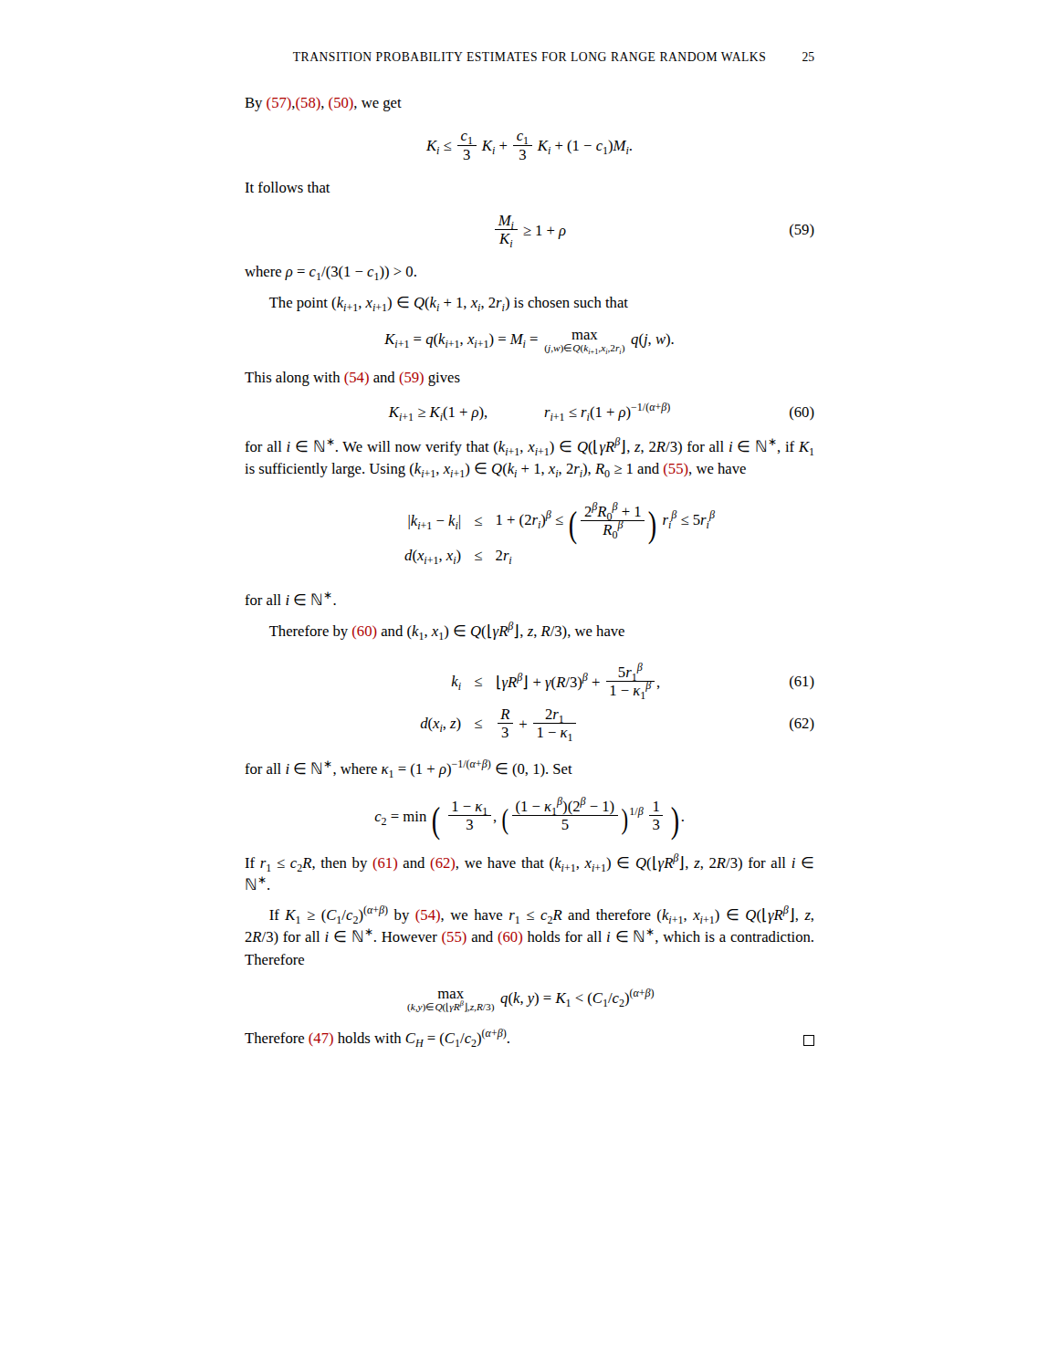TRANSITION PROBABILITY ESTIMATES FOR LONG RANGE RANDOM WALKS 25
By (57),(58), (50), we get
Ki ≤ c13 Ki + c13 Ki + (1 − c1)Mi.
It follows that
Mi Ki ≥ 1 + ρ (59)
where ρ = c1/(3(1 − c1)) > 0.
The point (ki+1, xi+1) ∈ Q(ki + 1, xi, 2ri) is chosen such that
Ki+1 = q(ki+1, xi+1) = Mi = max(j,w)∈Q(ki+1,xi,2ri) q(j, w).
This along with (54) and (59) gives
Ki+1 ≥ Ki(1 + ρ), ri+1 ≤ ri(1 + ρ)−1/(α+β) (60)
for all i ∈ ℕ∗. We will now verify that (ki+1, xi+1) ∈ Q( γRβ , z, 2R/3) for all i ∈ ℕ∗, if K1 is sufficiently large. Using (ki+1, xi+1) ∈ Q(ki + 1, xi, 2ri), R0 ≥ 1 and (55), we have
|ki+1 − ki|
≤
1 + (2ri)β ≤ (2βR0β + 1 R0β) riβ ≤ 5riβ
d(xi+1, xi)
≤
2ri
for all i ∈ ℕ∗.
Therefore by (60) and (k1, x1) ∈ Q( γRβ , z, R/3), we have
ki
≤
γRβ + γ(R/3)β + 5r1β 1 − κ1β,
(61)
d(xi, z)
≤
R 3 + 2r11 − κ1
(62)
for all i ∈ ℕ∗, where κ1 = (1 + ρ)−1/(α+β) ∈ (0, 1). Set
c2 = min ( 1 − κ13, ((1 − κ1β)(2β − 1) 5)1/β 13 ).
If r1 ≤ c2R, then by (61) and (62), we have that (ki+1, xi+1) ∈ Q( γRβ , z, 2R/3) for all i ∈ ℕ∗.
If K1 ≥ (C1/c2)(α+β) by (54), we have r1 ≤ c2R and therefore (ki+1, xi+1) ∈ Q( γRβ , z, 2R/3) for all i ∈ ℕ∗. However (55) and (60) holds for all i ∈ ℕ∗, which is a contradiction. Therefore
max(k,y)∈Q( γRβ ,z,R/3) q(k, y) = K1 < (C1/c2)(α+β)
Therefore (47) holds with CH = (C1/c2)(α+β).